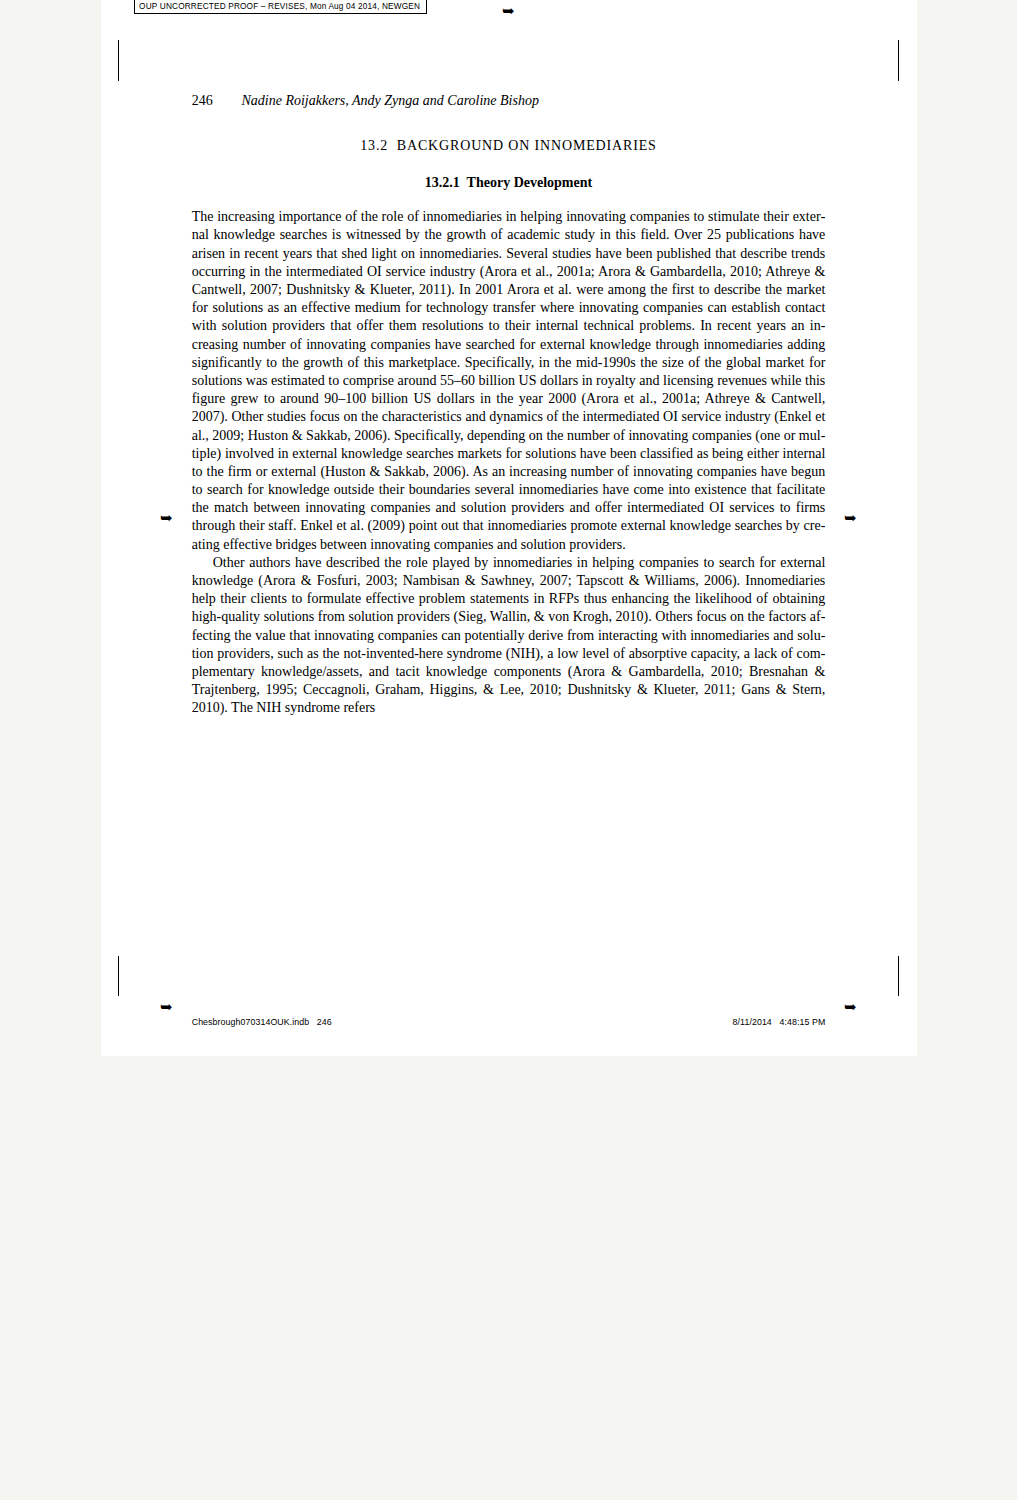OUP UNCORRECTED PROOF – REVISES, Mon Aug 04 2014, NEWGEN
➥
➥
➥
➥
➥
246 Nadine Roijakkers, Andy Zynga and Caroline Bishop
13.2 BACKGROUND ON INNOMEDIARIES
13.2.1 Theory Development
The increasing importance of the role of innomediaries in helping innovating companies to stimulate their external knowledge searches is witnessed by the growth of academic study in this field. Over 25 publications have arisen in recent years that shed light on innomediaries. Several studies have been published that describe trends occurring in the intermediated OI service industry (Arora et al., 2001a; Arora & Gambardella, 2010; Athreye & Cantwell, 2007; Dushnitsky & Klueter, 2011). In 2001 Arora et al. were among the first to describe the market for solutions as an effective medium for technology transfer where innovating companies can establish contact with solution providers that offer them resolutions to their internal technical problems. In recent years an increasing number of innovating companies have searched for external knowledge through innomediaries adding significantly to the growth of this marketplace. Specifically, in the mid-1990s the size of the global market for solutions was estimated to comprise around 55–60 billion US dollars in royalty and licensing revenues while this figure grew to around 90–100 billion US dollars in the year 2000 (Arora et al., 2001a; Athreye & Cantwell, 2007). Other studies focus on the characteristics and dynamics of the intermediated OI service industry (Enkel et al., 2009; Huston & Sakkab, 2006). Specifically, depending on the number of innovating companies (one or multiple) involved in external knowledge searches markets for solutions have been classified as being either internal to the firm or external (Huston & Sakkab, 2006). As an increasing number of innovating companies have begun to search for knowledge outside their boundaries several innomediaries have come into existence that facilitate the match between innovating companies and solution providers and offer intermediated OI services to firms through their staff. Enkel et al. (2009) point out that innomediaries promote external knowledge searches by creating effective bridges between innovating companies and solution providers.
Other authors have described the role played by innomediaries in helping companies to search for external knowledge (Arora & Fosfuri, 2003; Nambisan & Sawhney, 2007; Tapscott & Williams, 2006). Innomediaries help their clients to formulate effective problem statements in RFPs thus enhancing the likelihood of obtaining high-quality solutions from solution providers (Sieg, Wallin, & von Krogh, 2010). Others focus on the factors affecting the value that innovating companies can potentially derive from interacting with innomediaries and solution providers, such as the not-invented-here syndrome (NIH), a low level of absorptive capacity, a lack of complementary knowledge/assets, and tacit knowledge components (Arora & Gambardella, 2010; Bresnahan & Trajtenberg, 1995; Ceccagnoli, Graham, Higgins, & Lee, 2010; Dushnitsky & Klueter, 2011; Gans & Stern, 2010). The NIH syndrome refers
Chesbrough070314OUK.indb 246 8/11/2014 4:48:15 PM